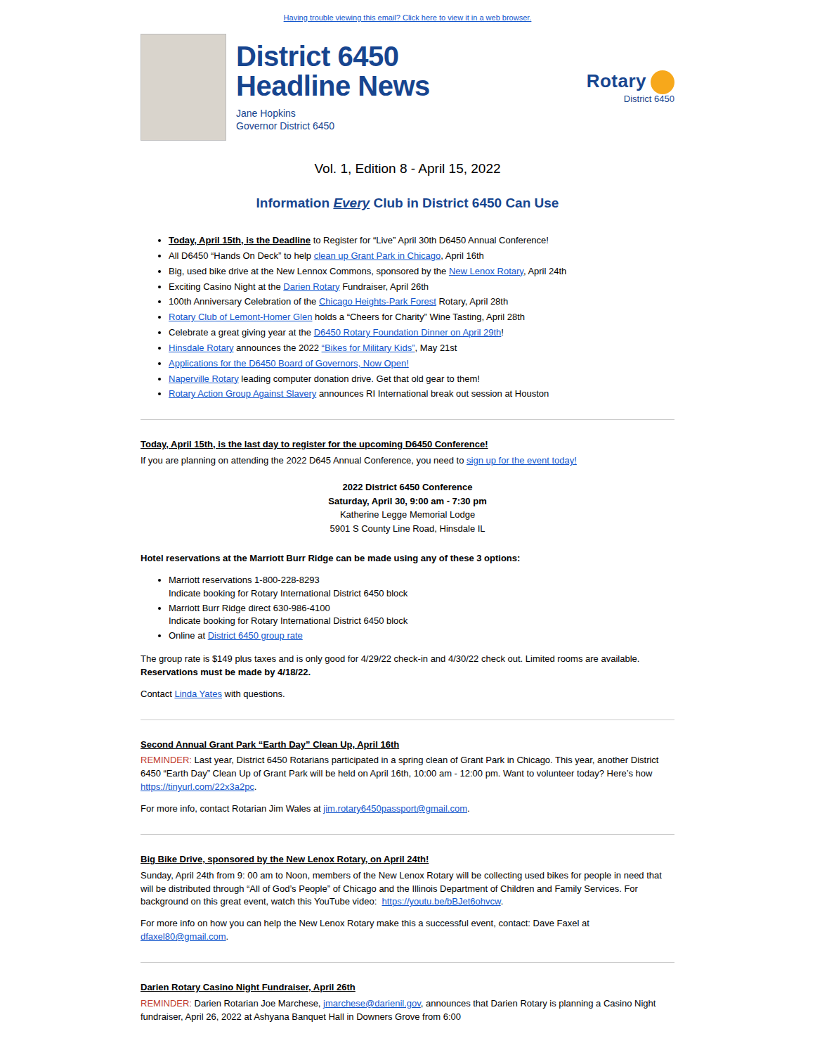Having trouble viewing this email? Click here to view it in a web browser.
District 6450
Headline News
Jane Hopkins
Governor District 6450
Rotary
District 6450
Vol. 1, Edition 8 - April 15, 2022
Information Every Club in District 6450 Can Use
Today, April 15th, is the Deadline to Register for “Live” April 30th D6450 Annual Conference!
All D6450 “Hands On Deck” to help clean up Grant Park in Chicago, April 16th
Big, used bike drive at the New Lennox Commons, sponsored by the New Lenox Rotary, April 24th
Exciting Casino Night at the Darien Rotary Fundraiser, April 26th
100th Anniversary Celebration of the Chicago Heights-Park Forest Rotary, April 28th
Rotary Club of Lemont-Homer Glen holds a “Cheers for Charity” Wine Tasting, April 28th
Celebrate a great giving year at the D6450 Rotary Foundation Dinner on April 29th!
Hinsdale Rotary announces the 2022 “Bikes for Military Kids”, May 21st
Applications for the D6450 Board of Governors, Now Open!
Naperville Rotary leading computer donation drive. Get that old gear to them!
Rotary Action Group Against Slavery announces RI International break out session at Houston
Today, April 15th, is the last day to register for the upcoming D6450 Conference!
If you are planning on attending the 2022 D645 Annual Conference, you need to sign up for the event today!
2022 District 6450 Conference Saturday, April 30, 9:00 am - 7:30 pm Katherine Legge Memorial Lodge
5901 S County Line Road, Hinsdale IL
Hotel reservations at the Marriott Burr Ridge can be made using any of these 3 options:
Marriott reservations 1-800-228-8293
Indicate booking for Rotary International District 6450 block
Marriott Burr Ridge direct 630-986-4100
Indicate booking for Rotary International District 6450 block
Online at District 6450 group rate
The group rate is $149 plus taxes and is only good for 4/29/22 check-in and 4/30/22 check out. Limited rooms are available. Reservations must be made by 4/18/22.
Contact Linda Yates with questions.
Second Annual Grant Park “Earth Day” Clean Up, April 16th
REMINDER: Last year, District 6450 Rotarians participated in a spring clean of Grant Park in Chicago. This year, another District 6450 “Earth Day” Clean Up of Grant Park will be held on April 16th, 10:00 am - 12:00 pm. Want to volunteer today? Here’s how https://tinyurl.com/22x3a2pc.
For more info, contact Rotarian Jim Wales at jim.rotary6450passport@gmail.com.
Big Bike Drive, sponsored by the New Lenox Rotary, on April 24th!
Sunday, April 24th from 9: 00 am to Noon, members of the New Lenox Rotary will be collecting used bikes for people in need that will be distributed through “All of God’s People” of Chicago and the Illinois Department of Children and Family Services. For background on this great event, watch this YouTube video: https://youtu.be/bBJet6ohvcw.
For more info on how you can help the New Lenox Rotary make this a successful event, contact: Dave Faxel at dfaxel80@gmail.com.
Darien Rotary Casino Night Fundraiser, April 26th
REMINDER: Darien Rotarian Joe Marchese, jmarchese@darienil.gov, announces that Darien Rotary is planning a Casino Night fundraiser, April 26, 2022 at Ashyana Banquet Hall in Downers Grove from 6:00